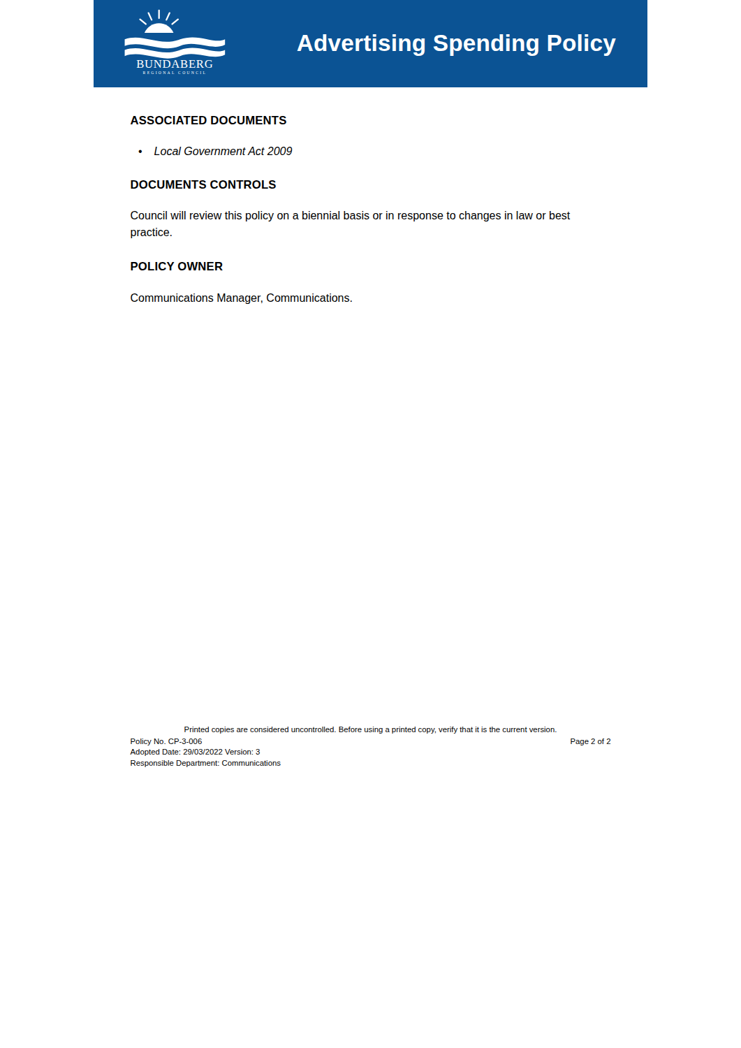BUNDABERG REGIONAL COUNCIL
Advertising Spending Policy
ASSOCIATED DOCUMENTS
Local Government Act 2009
DOCUMENTS CONTROLS
Council will review this policy on a biennial basis or in response to changes in law or best practice.
POLICY OWNER
Communications Manager, Communications.
Printed copies are considered uncontrolled. Before using a printed copy, verify that it is the current version.
Policy No. CP-3-006
Adopted Date: 29/03/2022 Version: 3
Responsible Department: Communications
Page 2 of 2